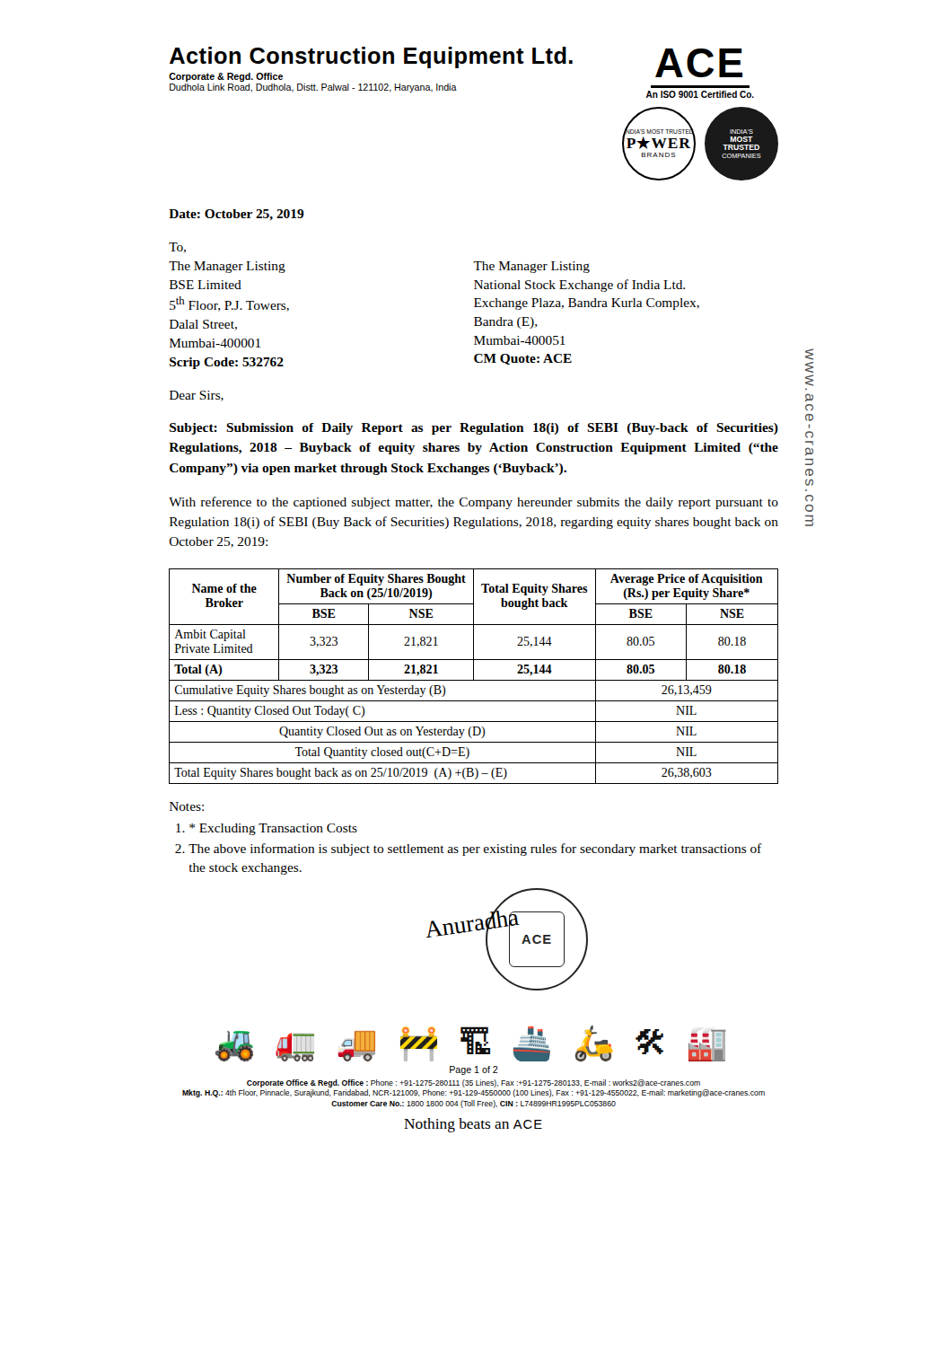www.ace-cranes.com
Action Construction Equipment Ltd.
Corporate & Regd. Office
Dudhola Link Road, Dudhola, Distt. Palwal - 121102, Haryana, India
ACE
An ISO 9001 Certified Co.
INDIA'S MOST TRUSTED
P★WER
BRANDS
INDIA'S
MOST
TRUSTED
COMPANIES
Date: October 25, 2019
To,
The Manager Listing
BSE Limited
5th Floor, P.J. Towers,
Dalal Street,
Mumbai-400001
Scrip Code: 532762
The Manager Listing
National Stock Exchange of India Ltd.
Exchange Plaza, Bandra Kurla Complex,
Bandra (E),
Mumbai-400051
CM Quote: ACE
Dear Sirs,
Subject: Submission of Daily Report as per Regulation 18(i) of SEBI (Buy-back of Securities) Regulations, 2018 – Buyback of equity shares by Action Construction Equipment Limited (“the Company”) via open market through Stock Exchanges (‘Buyback’).
With reference to the captioned subject matter, the Company hereunder submits the daily report pursuant to Regulation 18(i) of SEBI (Buy Back of Securities) Regulations, 2018, regarding equity shares bought back on October 25, 2019:
| Name of the Broker | Number of Equity Shares Bought Back on (25/10/2019) | Total Equity Shares bought back | Average Price of Acquisition (Rs.) per Equity Share* |
| --- | --- | --- | --- |
| BSE | NSE | BSE | NSE |
| Ambit Capital Private Limited | 3,323 | 21,821 | 25,144 | 80.05 | 80.18 |
| Total (A) | 3,323 | 21,821 | 25,144 | 80.05 | 80.18 |
| Cumulative Equity Shares bought as on Yesterday (B) | 26,13,459 |
| Less : Quantity Closed Out Today( C) | NIL |
| Quantity Closed Out as on Yesterday (D) | NIL |
| Total Quantity closed out(C+D=E) | NIL |
| Total Equity Shares bought back as on 25/10/2019 (A) +(B) – (E) | 26,38,603 |
Notes:
* Excluding Transaction Costs
The above information is subject to settlement as per existing rules for secondary market transactions of the stock exchanges.
Anuradha
ACE
🚜 🚛 🚚 🚧 🏗 🚢 🛵 🛠 🏭
Page 1 of 2
Corporate Office & Regd. Office : Phone : +91-1275-280111 (35 Lines), Fax :+91-1275-280133, E-mail : works2@ace-cranes.com
Mktg. H.Q.: 4th Floor, Pinnacle, Surajkund, Faridabad, NCR-121009, Phone: +91-129-4550000 (100 Lines), Fax : +91-129-4550022, E-mail: marketing@ace-cranes.com
Customer Care No.: 1800 1800 004 (Toll Free), CIN : L74899HR1995PLC053860
Nothing beats an ACE